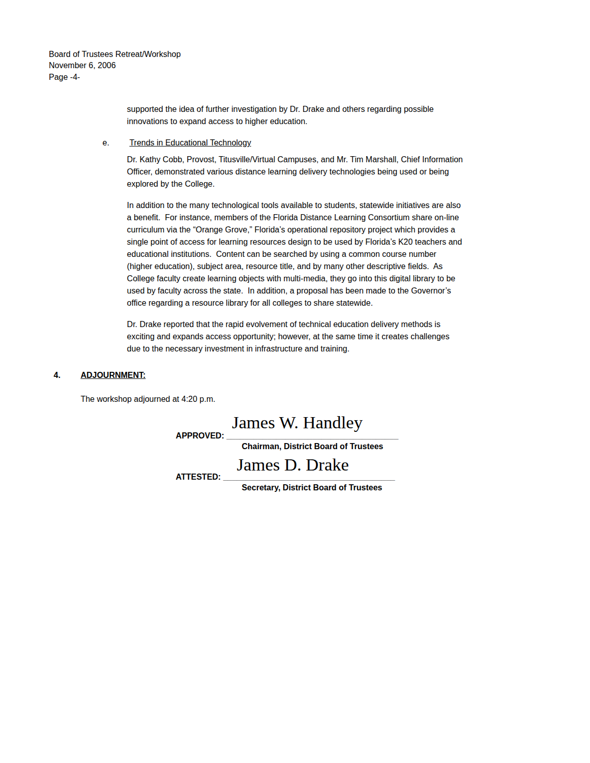Board of Trustees Retreat/Workshop
November 6, 2006
Page -4-
supported the idea of further investigation by Dr. Drake and others regarding possible innovations to expand access to higher education.
e.
Trends in Educational Technology
Dr. Kathy Cobb, Provost, Titusville/Virtual Campuses, and Mr. Tim Marshall, Chief Information Officer, demonstrated various distance learning delivery technologies being used or being explored by the College.
In addition to the many technological tools available to students, statewide initiatives are also a benefit. For instance, members of the Florida Distance Learning Consortium share on-line curriculum via the “Orange Grove,” Florida’s operational repository project which provides a single point of access for learning resources design to be used by Florida’s K20 teachers and educational institutions. Content can be searched by using a common course number (higher education), subject area, resource title, and by many other descriptive fields. As College faculty create learning objects with multi-media, they go into this digital library to be used by faculty across the state. In addition, a proposal has been made to the Governor’s office regarding a resource library for all colleges to share statewide.
Dr. Drake reported that the rapid evolvement of technical education delivery methods is exciting and expands access opportunity; however, at the same time it creates challenges due to the necessary investment in infrastructure and training.
4.
ADJOURNMENT:
The workshop adjourned at 4:20 p.m.
APPROVED: ______________________________________
James W. Handley
Chairman, District Board of Trustees
ATTESTED: ______________________________________
James D. Drake
Secretary, District Board of Trustees